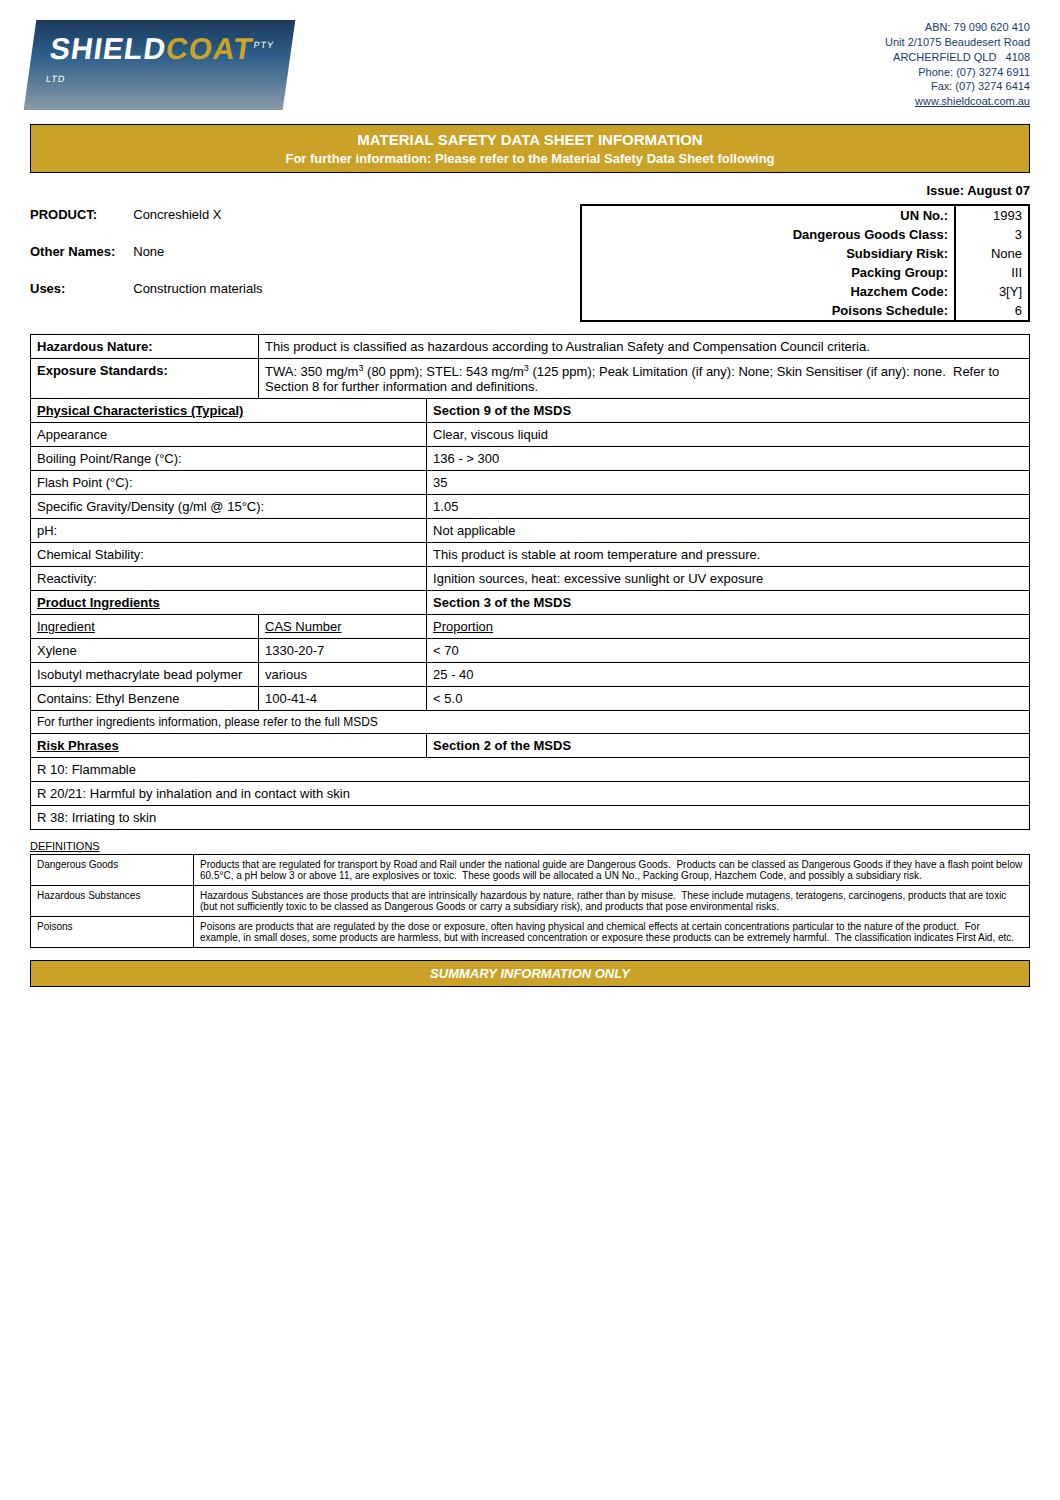SHIELDCOATPTY
LTD
ABN: 79 090 620 410
Unit 2/1075 Beaudesert Road
ARCHERFIELD QLD 4108
Phone: (07) 3274 6911
Fax: (07) 3274 6414
www.shieldcoat.com.au
MATERIAL SAFETY DATA SHEET INFORMATION
For further information: Please refer to the Material Safety Data Sheet following
Issue: August 07
| / PRODUCT: / Concreshield X / / Other Names: / None / / Uses: / Construction materials / | / UN No.: / 1993 / / Dangerous Goods Class: / 3 / / Subsidiary Risk: / None / / Packing Group: / III / / Hazchem Code: / 3[Y] / / Poisons Schedule: / 6 / |
| Hazardous Nature: | This product is classified as hazardous according to Australian Safety and Compensation Council criteria. |
| Exposure Standards: | TWA: 350 mg/m 3 (80 ppm); STEL: 543 mg/m 3 (125 ppm); Peak Limitation (if any): None; Skin Sensitiser (if any): none. Refer to Section 8 for further information and definitions. |
| Physical Characteristics (Typical) | Section 9 of the MSDS |
| Appearance | Clear, viscous liquid |
| Boiling Point/Range (°C): | 136 - > 300 |
| Flash Point (°C): | 35 |
| Specific Gravity/Density (g/ml @ 15°C): | 1.05 |
| pH: | Not applicable |
| Chemical Stability: | This product is stable at room temperature and pressure. |
| Reactivity: | Ignition sources, heat: excessive sunlight or UV exposure |
| Product Ingredients | Section 3 of the MSDS |
| Ingredient | CAS Number | Proportion |
| Xylene | 1330-20-7 | < 70 |
| Isobutyl methacrylate bead polymer | various | 25 - 40 |
| Contains: Ethyl Benzene | 100-41-4 | < 5.0 |
| For further ingredients information, please refer to the full MSDS |
| Risk Phrases | Section 2 of the MSDS |
| R 10: Flammable |
| R 20/21: Harmful by inhalation and in contact with skin |
| R 38: Irriating to skin |
DEFINITIONS
| Dangerous Goods | Products that are regulated for transport by Road and Rail under the national guide are Dangerous Goods. Products can be classed as Dangerous Goods if they have a flash point below 60.5°C, a pH below 3 or above 11, are explosives or toxic. These goods will be allocated a UN No., Packing Group, Hazchem Code, and possibly a subsidiary risk. |
| Hazardous Substances | Hazardous Substances are those products that are intrinsically hazardous by nature, rather than by misuse. These include mutagens, teratogens, carcinogens, products that are toxic (but not sufficiently toxic to be classed as Dangerous Goods or carry a subsidiary risk), and products that pose environmental risks. |
| Poisons | Poisons are products that are regulated by the dose or exposure, often having physical and chemical effects at certain concentrations particular to the nature of the product. For example, in small doses, some products are harmless, but with increased concentration or exposure these products can be extremely harmful. The classification indicates First Aid, etc. |
SUMMARY INFORMATION ONLY